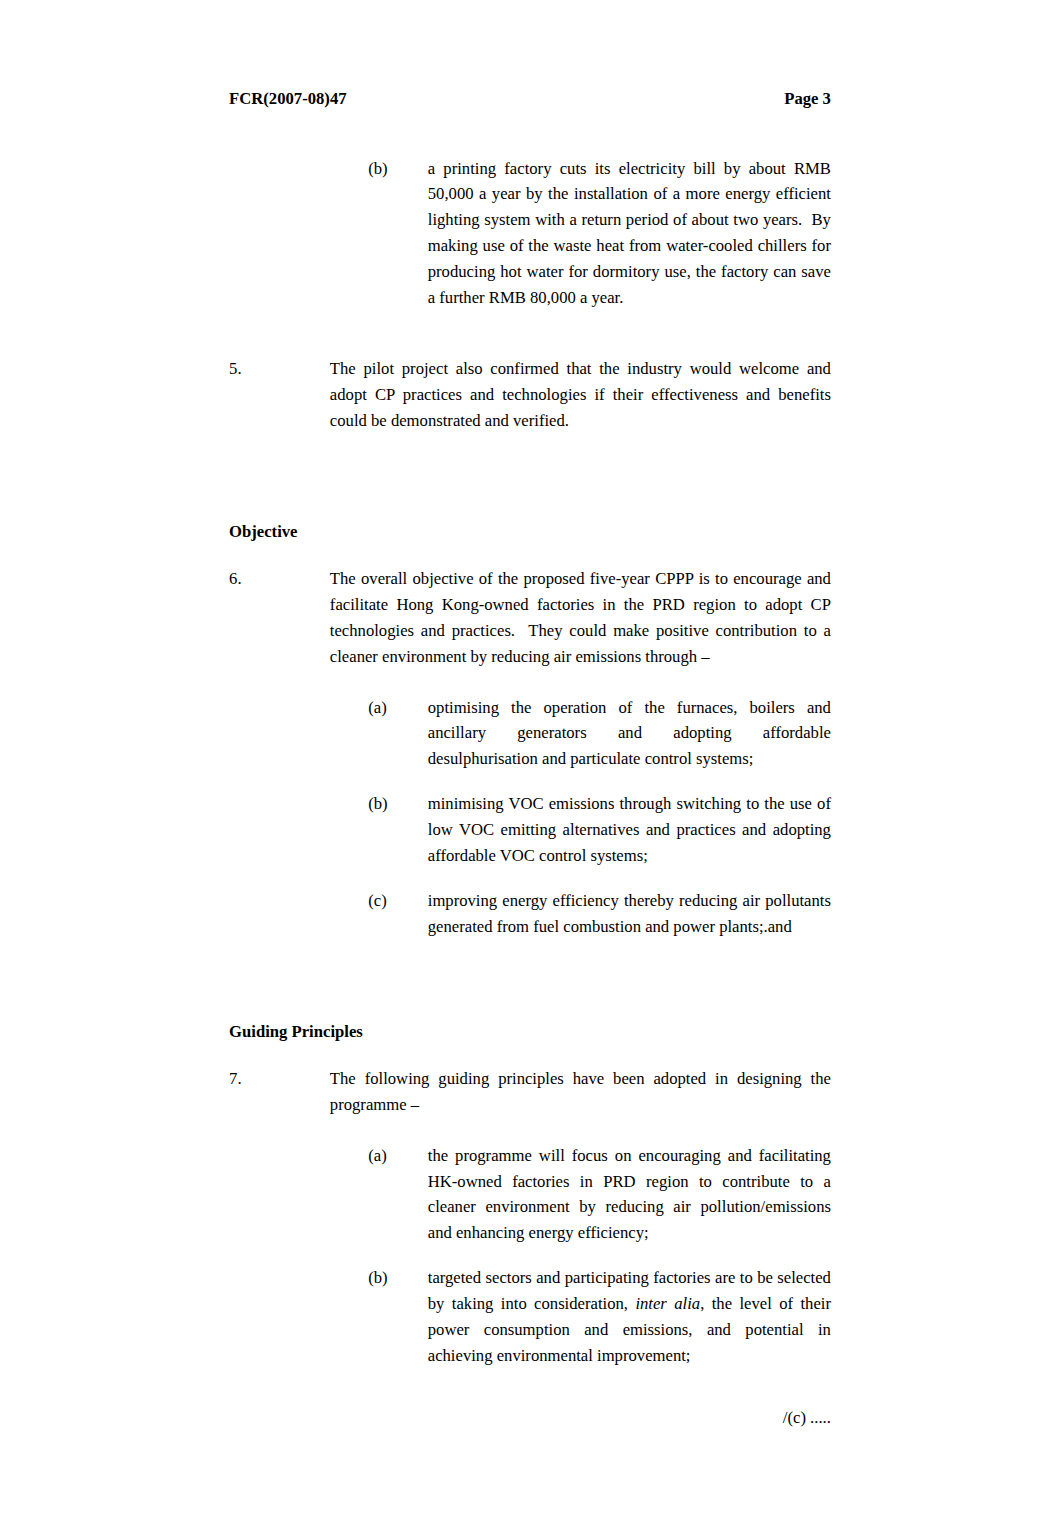FCR(2007-08)47
Page 3
(b)
a printing factory cuts its electricity bill by about RMB 50,000 a year by the installation of a more energy efficient lighting system with a return period of about two years. By making use of the waste heat from water-cooled chillers for producing hot water for dormitory use, the factory can save a further RMB 80,000 a year.
5.
The pilot project also confirmed that the industry would welcome and adopt CP practices and technologies if their effectiveness and benefits could be demonstrated and verified.
Objective
6.
The overall objective of the proposed five-year CPPP is to encourage and facilitate Hong Kong-owned factories in the PRD region to adopt CP technologies and practices. They could make positive contribution to a cleaner environment by reducing air emissions through –
(a)
optimising the operation of the furnaces, boilers and ancillary generators and adopting affordable desulphurisation and particulate control systems;
(b)
minimising VOC emissions through switching to the use of low VOC emitting alternatives and practices and adopting affordable VOC control systems;
(c)
improving energy efficiency thereby reducing air pollutants generated from fuel combustion and power plants;.and
Guiding Principles
7.
The following guiding principles have been adopted in designing the programme –
(a)
the programme will focus on encouraging and facilitating HK-owned factories in PRD region to contribute to a cleaner environment by reducing air pollution/emissions and enhancing energy efficiency;
(b)
targeted sectors and participating factories are to be selected by taking into consideration, inter alia, the level of their power consumption and emissions, and potential in achieving environmental improvement;
/(c) .....